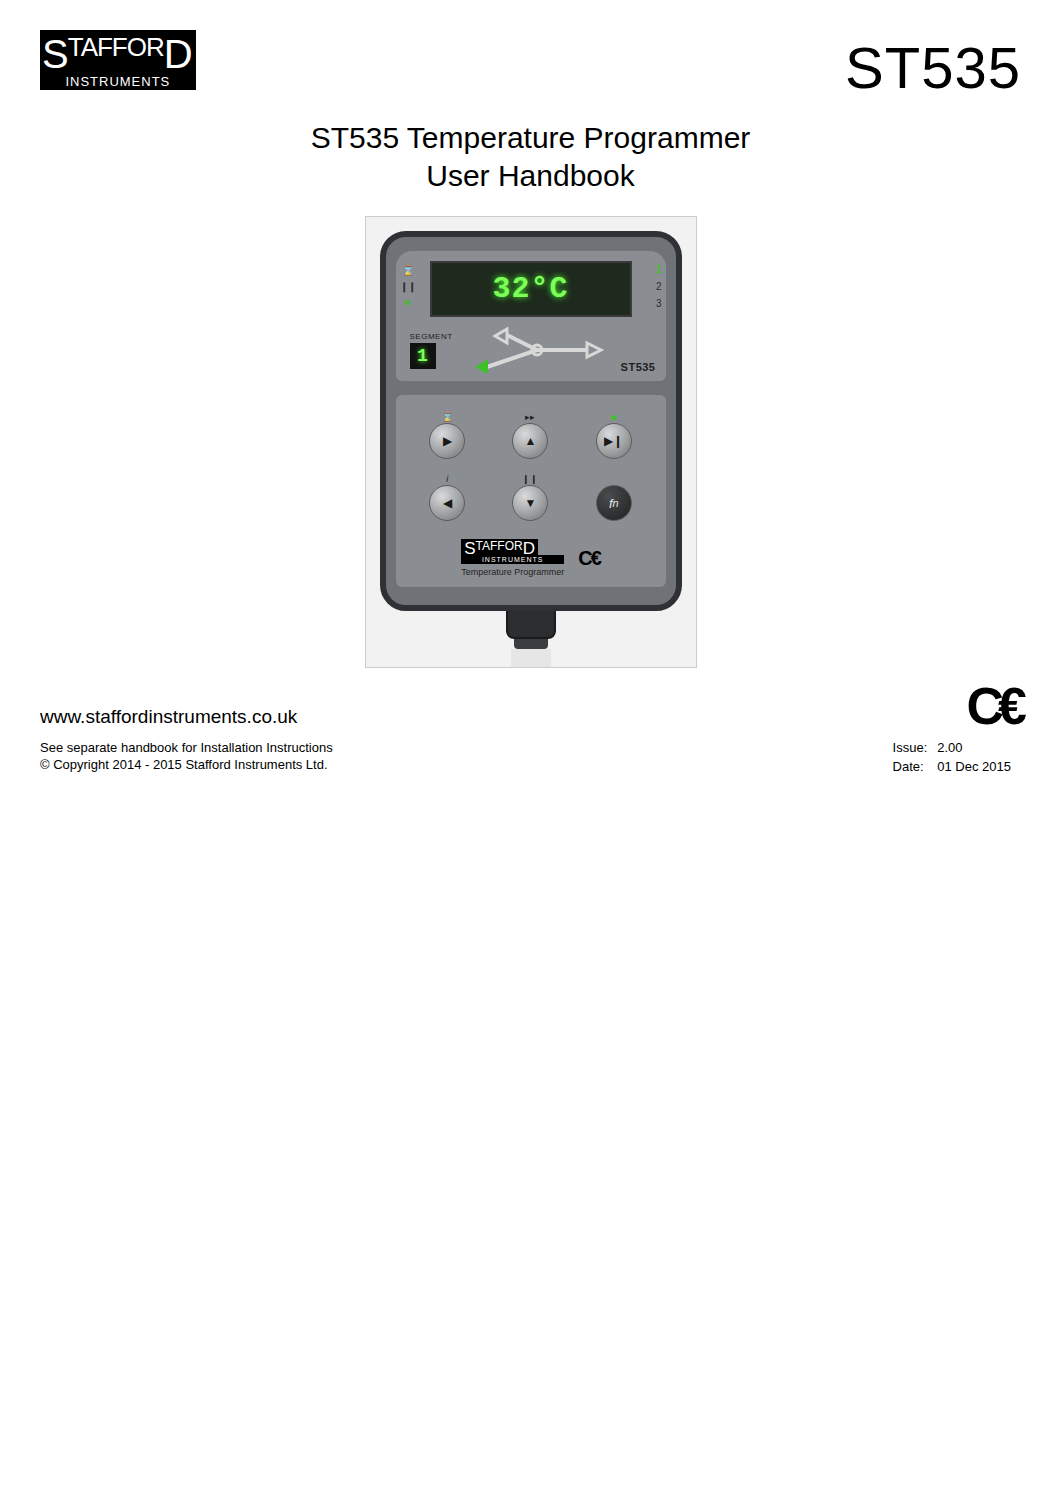STAFFORD INSTRUMENTS
ST535
ST535 Temperature Programmer
User Handbook
⌛
❙❙
★
1
2
3
32°C
SEGMENT
1
ST535
⌛
▶
▸▸
▲
●
▶❙
i
◀
❙❙
▼
fn
STAFFORD INSTRUMENTS
Temperature Programmer
C€
www.staffordinstruments.co.uk C€
See separate handbook for Installation Instructions
© Copyright 2014 - 2015 Stafford Instruments Ltd.
| Issue: | 2.00 |
| Date: | 01 Dec 2015 |